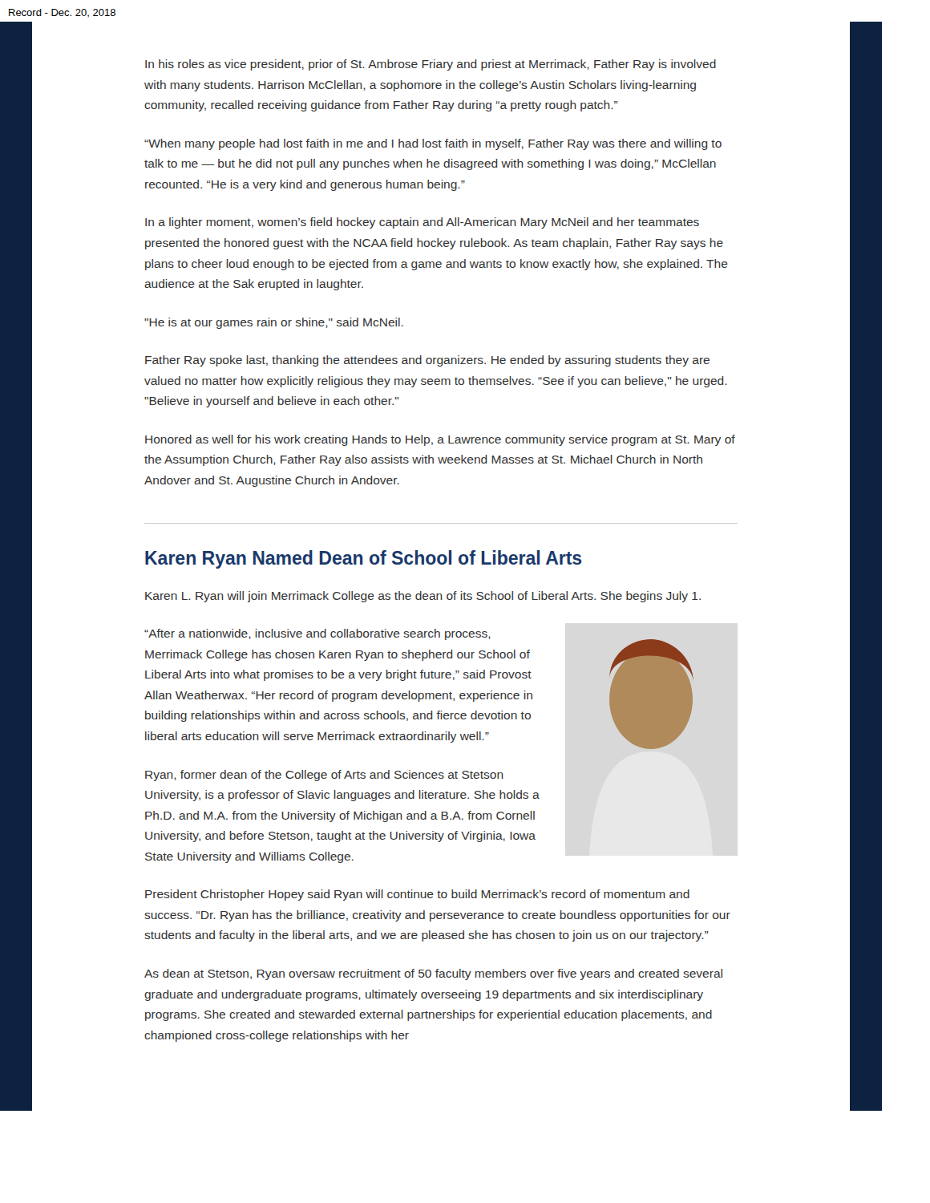Record - Dec. 20, 2018
In his roles as vice president, prior of St. Ambrose Friary and priest at Merrimack, Father Ray is involved with many students. Harrison McClellan, a sophomore in the college’s Austin Scholars living-learning community, recalled receiving guidance from Father Ray during “a pretty rough patch.”
“When many people had lost faith in me and I had lost faith in myself, Father Ray was there and willing to talk to me — but he did not pull any punches when he disagreed with something I was doing,” McClellan recounted. “He is a very kind and generous human being.”
In a lighter moment, women’s field hockey captain and All-American Mary McNeil and her teammates presented the honored guest with the NCAA field hockey rulebook. As team chaplain, Father Ray says he plans to cheer loud enough to be ejected from a game and wants to know exactly how, she explained. The audience at the Sak erupted in laughter.
"He is at our games rain or shine," said McNeil.
Father Ray spoke last, thanking the attendees and organizers. He ended by assuring students they are valued no matter how explicitly religious they may seem to themselves. “See if you can believe," he urged. "Believe in yourself and believe in each other."
Honored as well for his work creating Hands to Help, a Lawrence community service program at St. Mary of the Assumption Church, Father Ray also assists with weekend Masses at St. Michael Church in North Andover and St. Augustine Church in Andover.
Karen Ryan Named Dean of School of Liberal Arts
Karen L. Ryan will join Merrimack College as the dean of its School of Liberal Arts. She begins July 1.
“After a nationwide, inclusive and collaborative search process, Merrimack College has chosen Karen Ryan to shepherd our School of Liberal Arts into what promises to be a very bright future,” said Provost Allan Weatherwax. “Her record of program development, experience in building relationships within and across schools, and fierce devotion to liberal arts education will serve Merrimack extraordinarily well.”
Ryan, former dean of the College of Arts and Sciences at Stetson University, is a professor of Slavic languages and literature. She holds a Ph.D. and M.A. from the University of Michigan and a B.A. from Cornell University, and before Stetson, taught at the University of Virginia, Iowa State University and Williams College.
President Christopher Hopey said Ryan will continue to build Merrimack’s record of momentum and success. “Dr. Ryan has the brilliance, creativity and perseverance to create boundless opportunities for our students and faculty in the liberal arts, and we are pleased she has chosen to join us on our trajectory.”
As dean at Stetson, Ryan oversaw recruitment of 50 faculty members over five years and created several graduate and undergraduate programs, ultimately overseeing 19 departments and six interdisciplinary programs. She created and stewarded external partnerships for experiential education placements, and championed cross-college relationships with her